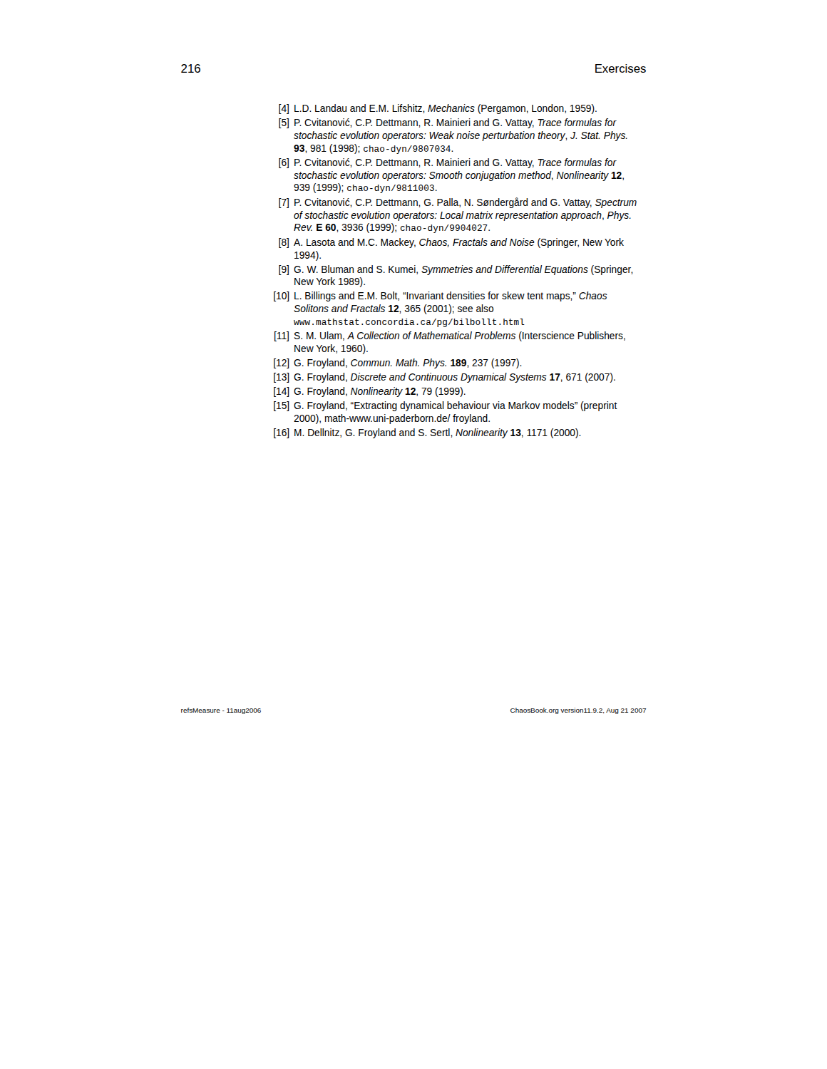216 Exercises
[4] L.D. Landau and E.M. Lifshitz, Mechanics (Pergamon, London, 1959).
[5] P. Cvitanović, C.P. Dettmann, R. Mainieri and G. Vattay, Trace formulas for stochastic evolution operators: Weak noise perturbation theory, J. Stat. Phys. 93, 981 (1998); chao-dyn/9807034.
[6] P. Cvitanović, C.P. Dettmann, R. Mainieri and G. Vattay, Trace formulas for stochastic evolution operators: Smooth conjugation method, Nonlinearity 12, 939 (1999); chao-dyn/9811003.
[7] P. Cvitanović, C.P. Dettmann, G. Palla, N. Søndergård and G. Vattay, Spectrum of stochastic evolution operators: Local matrix representation approach, Phys. Rev. E 60, 3936 (1999); chao-dyn/9904027.
[8] A. Lasota and M.C. Mackey, Chaos, Fractals and Noise (Springer, New York 1994).
[9] G. W. Bluman and S. Kumei, Symmetries and Differential Equations (Springer, New York 1989).
[10] L. Billings and E.M. Bolt, “Invariant densities for skew tent maps,” Chaos Solitons and Fractals 12, 365 (2001); see also www.mathstat.concordia.ca/pg/bilbollt.html
[11] S. M. Ulam, A Collection of Mathematical Problems (Interscience Publishers, New York, 1960).
[12] G. Froyland, Commun. Math. Phys. 189, 237 (1997).
[13] G. Froyland, Discrete and Continuous Dynamical Systems 17, 671 (2007).
[14] G. Froyland, Nonlinearity 12, 79 (1999).
[15] G. Froyland, “Extracting dynamical behaviour via Markov models” (preprint 2000), math-www.uni-paderborn.de/ froyland.
[16] M. Dellnitz, G. Froyland and S. Sertl, Nonlinearity 13, 1171 (2000).
refsMeasure - 11aug2006 ChaosBook.org version11.9.2, Aug 21 2007